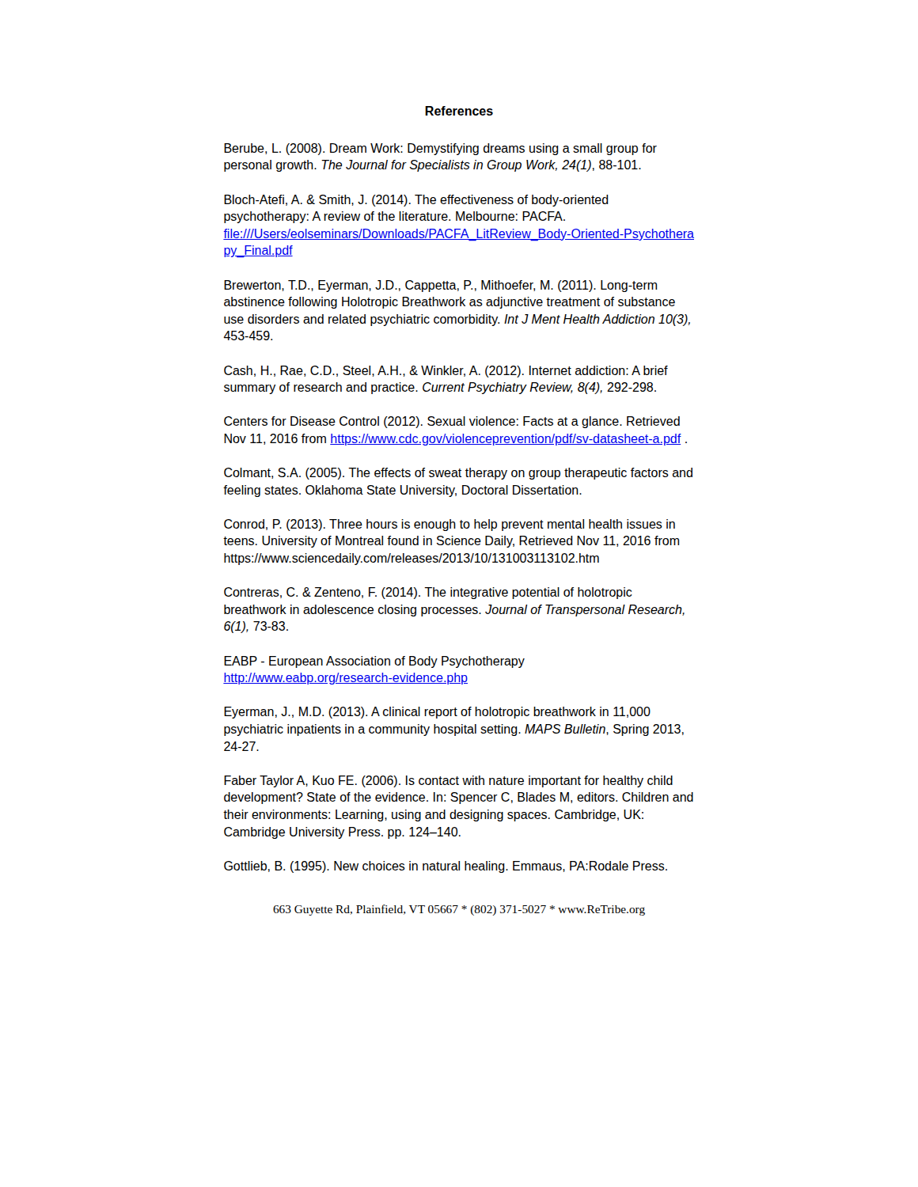References
Berube, L. (2008). Dream Work: Demystifying dreams using a small group for personal growth. The Journal for Specialists in Group Work, 24(1), 88-101.
Bloch-Atefi, A. & Smith, J. (2014). The effectiveness of body-oriented psychotherapy: A review of the literature. Melbourne: PACFA.
file:///Users/eolseminars/Downloads/PACFA_LitReview_Body-Oriented-Psychotherapy_Final.pdf
Brewerton, T.D., Eyerman, J.D., Cappetta, P., Mithoefer, M. (2011). Long-term abstinence following Holotropic Breathwork as adjunctive treatment of substance use disorders and related psychiatric comorbidity. Int J Ment Health Addiction 10(3), 453-459.
Cash, H., Rae, C.D., Steel, A.H., & Winkler, A. (2012). Internet addiction: A brief summary of research and practice. Current Psychiatry Review, 8(4), 292-298.
Centers for Disease Control (2012). Sexual violence: Facts at a glance. Retrieved Nov 11, 2016 from https://www.cdc.gov/violenceprevention/pdf/sv-datasheet-a.pdf .
Colmant, S.A. (2005). The effects of sweat therapy on group therapeutic factors and feeling states. Oklahoma State University, Doctoral Dissertation.
Conrod, P. (2013). Three hours is enough to help prevent mental health issues in teens. University of Montreal found in Science Daily, Retrieved Nov 11, 2016 from https://www.sciencedaily.com/releases/2013/10/131003113102.htm
Contreras, C. & Zenteno, F. (2014). The integrative potential of holotropic breathwork in adolescence closing processes. Journal of Transpersonal Research, 6(1), 73-83.
EABP - European Association of Body Psychotherapy
http://www.eabp.org/research-evidence.php
Eyerman, J., M.D. (2013). A clinical report of holotropic breathwork in 11,000 psychiatric inpatients in a community hospital setting. MAPS Bulletin, Spring 2013, 24-27.
Faber Taylor A, Kuo FE. (2006). Is contact with nature important for healthy child development? State of the evidence. In: Spencer C, Blades M, editors. Children and their environments: Learning, using and designing spaces. Cambridge, UK: Cambridge University Press. pp. 124–140.
Gottlieb, B. (1995). New choices in natural healing. Emmaus, PA:Rodale Press.
663 Guyette Rd, Plainfield, VT 05667 * (802) 371-5027 * www.ReTribe.org